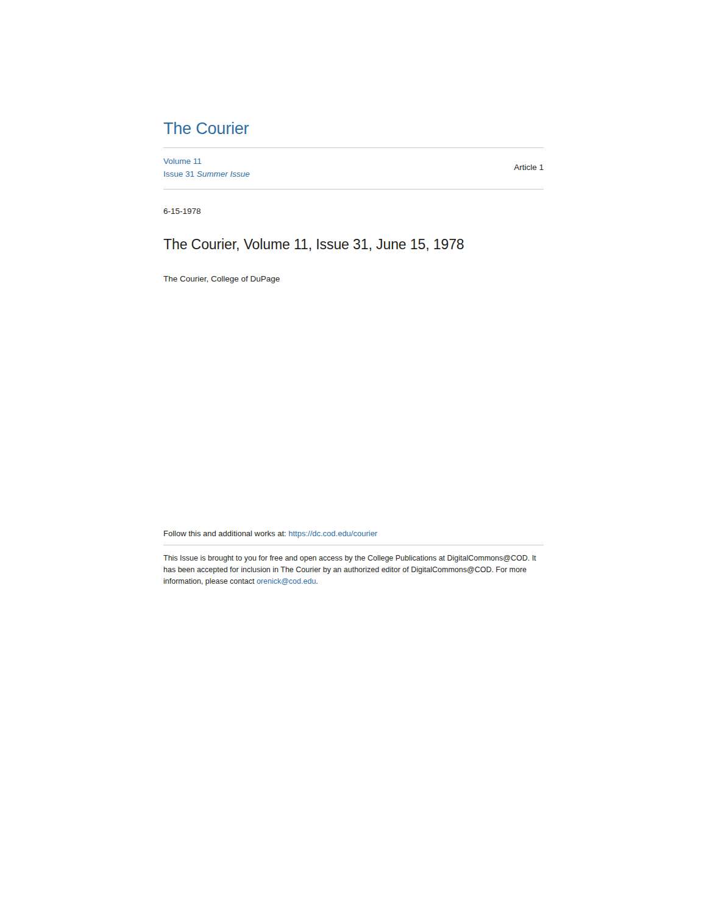The Courier
Volume 11
Issue 31 Summer Issue
Article 1
6-15-1978
The Courier, Volume 11, Issue 31, June 15, 1978
The Courier, College of DuPage
Follow this and additional works at: https://dc.cod.edu/courier
This Issue is brought to you for free and open access by the College Publications at DigitalCommons@COD. It has been accepted for inclusion in The Courier by an authorized editor of DigitalCommons@COD. For more information, please contact orenick@cod.edu.